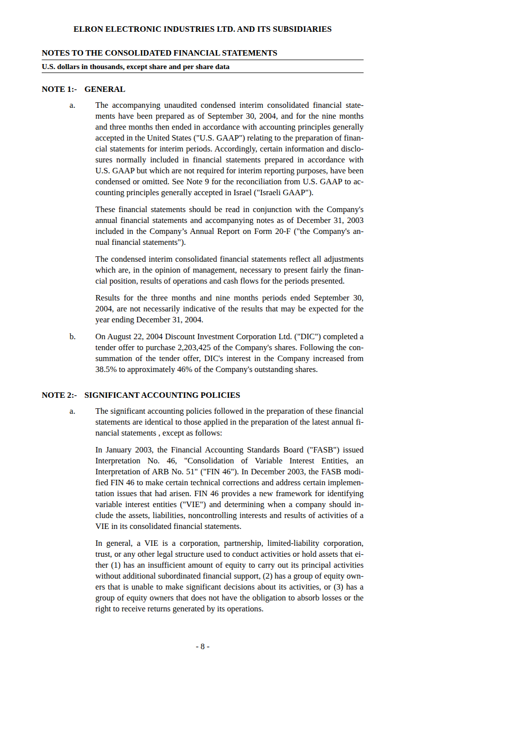ELRON ELECTRONIC INDUSTRIES LTD. AND ITS SUBSIDIARIES
NOTES TO THE CONSOLIDATED FINANCIAL STATEMENTS
U.S. dollars in thousands, except share and per share data
NOTE 1:-GENERAL
a.
The accompanying unaudited condensed interim consolidated financial statements have been prepared as of September 30, 2004, and for the nine months and three months then ended in accordance with accounting principles generally accepted in the United States ("U.S. GAAP") relating to the preparation of financial statements for interim periods. Accordingly, certain information and disclosures normally included in financial statements prepared in accordance with U.S. GAAP but which are not required for interim reporting purposes, have been condensed or omitted. See Note 9 for the reconciliation from U.S. GAAP to accounting principles generally accepted in Israel ("Israeli GAAP").
These financial statements should be read in conjunction with the Company's annual financial statements and accompanying notes as of December 31, 2003 included in the Company’s Annual Report on Form 20-F ("the Company's annual financial statements").
The condensed interim consolidated financial statements reflect all adjustments which are, in the opinion of management, necessary to present fairly the financial position, results of operations and cash flows for the periods presented.
Results for the three months and nine months periods ended September 30, 2004, are not necessarily indicative of the results that may be expected for the year ending December 31, 2004.
b.
On August 22, 2004 Discount Investment Corporation Ltd. ("DIC") completed a tender offer to purchase 2,203,425 of the Company's shares. Following the consummation of the tender offer, DIC's interest in the Company increased from 38.5% to approximately 46% of the Company's outstanding shares.
NOTE 2:-SIGNIFICANT ACCOUNTING POLICIES
a.
The significant accounting policies followed in the preparation of these financial statements are identical to those applied in the preparation of the latest annual financial statements , except as follows:
In January 2003, the Financial Accounting Standards Board ("FASB") issued Interpretation No. 46, "Consolidation of Variable Interest Entities, an Interpretation of ARB No. 51" ("FIN 46"). In December 2003, the FASB modified FIN 46 to make certain technical corrections and address certain implementation issues that had arisen. FIN 46 provides a new framework for identifying variable interest entities ("VIE") and determining when a company should include the assets, liabilities, noncontrolling interests and results of activities of a VIE in its consolidated financial statements.
In general, a VIE is a corporation, partnership, limited-liability corporation, trust, or any other legal structure used to conduct activities or hold assets that either (1) has an insufficient amount of equity to carry out its principal activities without additional subordinated financial support, (2) has a group of equity owners that is unable to make significant decisions about its activities, or (3) has a group of equity owners that does not have the obligation to absorb losses or the right to receive returns generated by its operations.
- 8 -